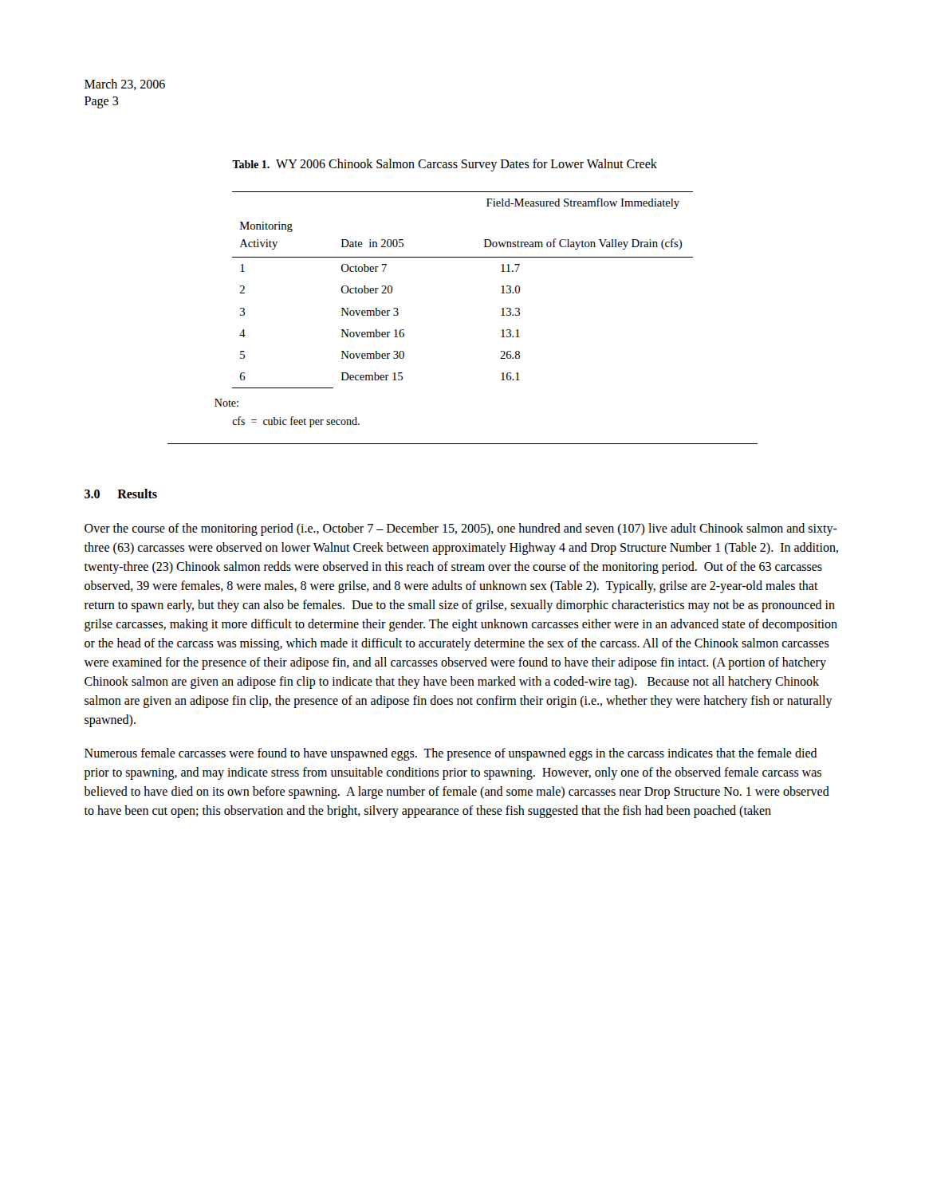March 23, 2006
Page 3
Table 1. WY 2006 Chinook Salmon Carcass Survey Dates for Lower Walnut Creek
| | | Field-Measured Streamflow Immediately |
| --- | --- | --- |
| Monitoring Activity | Date in 2005 | Downstream of Clayton Valley Drain (cfs) |
| 1 | October 7 | 11.7 |
| 2 | October 20 | 13.0 |
| 3 | November 3 | 13.3 |
| 4 | November 16 | 13.1 |
| 5 | November 30 | 26.8 |
| 6 | December 15 | 16.1 |
Note:
| cfs | = | cubic feet per second. |
3.0 Results
Over the course of the monitoring period (i.e., October 7 – December 15, 2005), one hundred and seven (107) live adult Chinook salmon and sixty-three (63) carcasses were observed on lower Walnut Creek between approximately Highway 4 and Drop Structure Number 1 (Table 2). In addition, twenty-three (23) Chinook salmon redds were observed in this reach of stream over the course of the monitoring period. Out of the 63 carcasses observed, 39 were females, 8 were males, 8 were grilse, and 8 were adults of unknown sex (Table 2). Typically, grilse are 2-year-old males that return to spawn early, but they can also be females. Due to the small size of grilse, sexually dimorphic characteristics may not be as pronounced in grilse carcasses, making it more difficult to determine their gender. The eight unknown carcasses either were in an advanced state of decomposition or the head of the carcass was missing, which made it difficult to accurately determine the sex of the carcass. All of the Chinook salmon carcasses were examined for the presence of their adipose fin, and all carcasses observed were found to have their adipose fin intact. (A portion of hatchery Chinook salmon are given an adipose fin clip to indicate that they have been marked with a coded-wire tag). Because not all hatchery Chinook salmon are given an adipose fin clip, the presence of an adipose fin does not confirm their origin (i.e., whether they were hatchery fish or naturally spawned).
Numerous female carcasses were found to have unspawned eggs. The presence of unspawned eggs in the carcass indicates that the female died prior to spawning, and may indicate stress from unsuitable conditions prior to spawning. However, only one of the observed female carcass was believed to have died on its own before spawning. A large number of female (and some male) carcasses near Drop Structure No. 1 were observed to have been cut open; this observation and the bright, silvery appearance of these fish suggested that the fish had been poached (taken